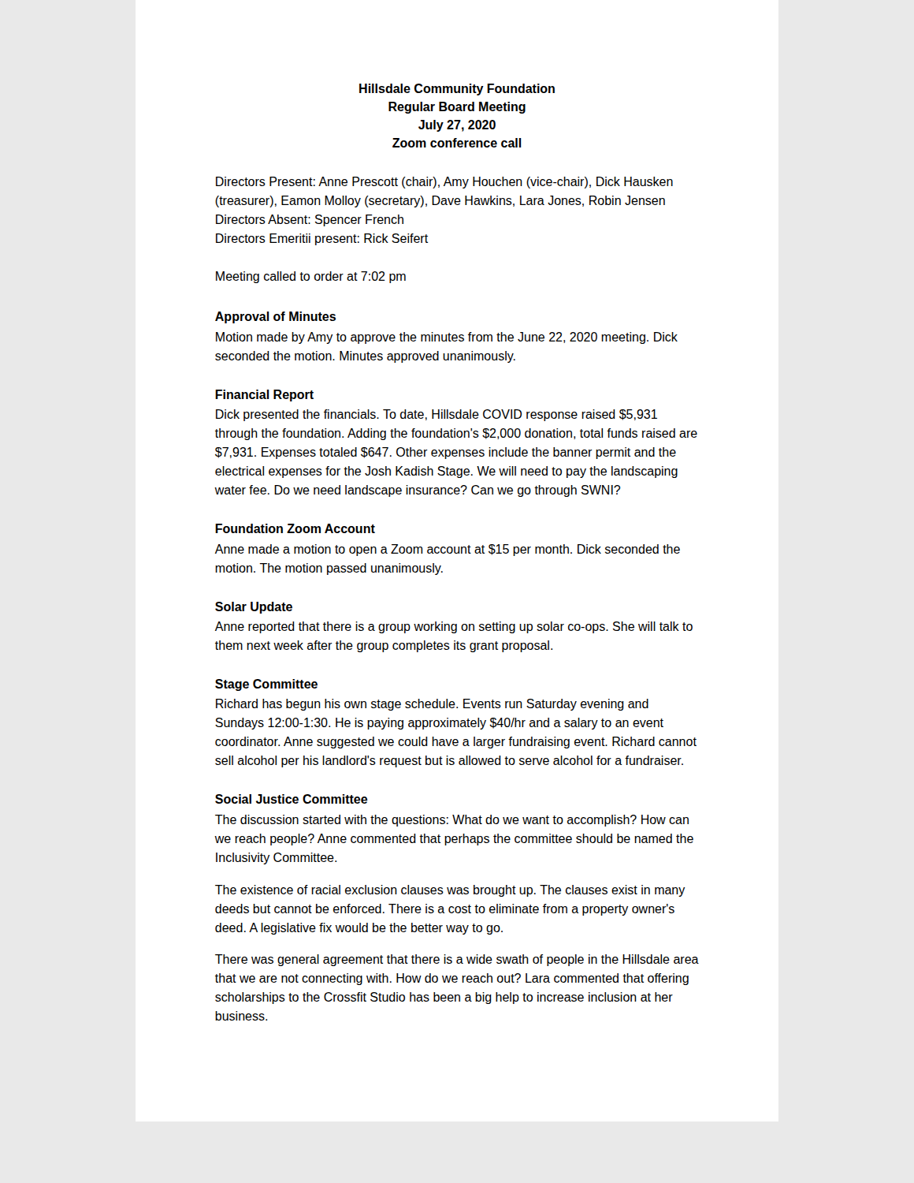Hillsdale Community Foundation Regular Board Meeting July 27, 2020 Zoom conference call
Directors Present: Anne Prescott (chair), Amy Houchen (vice-chair), Dick Hausken (treasurer), Eamon Molloy (secretary), Dave Hawkins, Lara Jones, Robin Jensen
Directors Absent: Spencer French
Directors Emeritii present: Rick Seifert
Meeting called to order at 7:02 pm
Approval of Minutes
Motion made by Amy to approve the minutes from the June 22, 2020 meeting. Dick seconded the motion. Minutes approved unanimously.
Financial Report
Dick presented the financials. To date, Hillsdale COVID response raised $5,931 through the foundation. Adding the foundation's $2,000 donation, total funds raised are $7,931. Expenses totaled $647. Other expenses include the banner permit and the electrical expenses for the Josh Kadish Stage. We will need to pay the landscaping water fee. Do we need landscape insurance? Can we go through SWNI?
Foundation Zoom Account
Anne made a motion to open a Zoom account at $15 per month. Dick seconded the motion. The motion passed unanimously.
Solar Update
Anne reported that there is a group working on setting up solar co-ops. She will talk to them next week after the group completes its grant proposal.
Stage Committee
Richard has begun his own stage schedule. Events run Saturday evening and Sundays 12:00-1:30. He is paying approximately $40/hr and a salary to an event coordinator. Anne suggested we could have a larger fundraising event. Richard cannot sell alcohol per his landlord's request but is allowed to serve alcohol for a fundraiser.
Social Justice Committee
The discussion started with the questions: What do we want to accomplish? How can we reach people? Anne commented that perhaps the committee should be named the Inclusivity Committee.
The existence of racial exclusion clauses was brought up. The clauses exist in many deeds but cannot be enforced. There is a cost to eliminate from a property owner's deed. A legislative fix would be the better way to go.
There was general agreement that there is a wide swath of people in the Hillsdale area that we are not connecting with. How do we reach out? Lara commented that offering scholarships to the Crossfit Studio has been a big help to increase inclusion at her business.